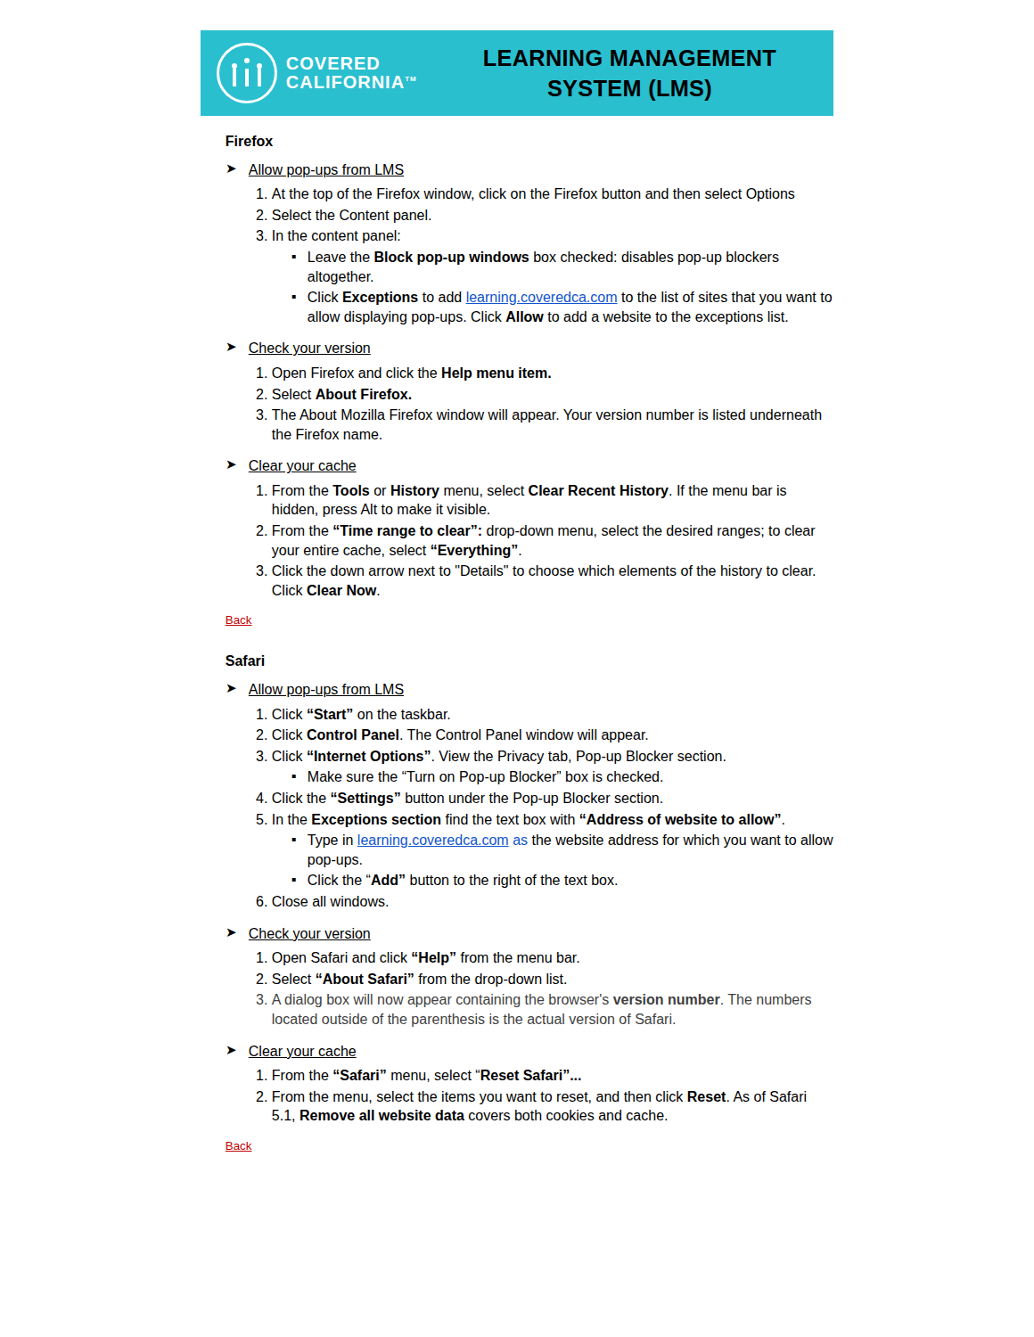COVERED CALIFORNIATM
LEARNING MANAGEMENT SYSTEM (LMS)
Firefox
Allow pop-ups from LMS
At the top of the Firefox window, click on the Firefox button and then select Options
Select the Content panel.
In the content panel:
Leave the Block pop-up windows box checked: disables pop-up blockers altogether.
Click Exceptions to add learning.coveredca.com to the list of sites that you want to allow displaying pop-ups. Click Allow to add a website to the exceptions list.
Check your version
Open Firefox and click the Help menu item.
Select About Firefox.
The About Mozilla Firefox window will appear. Your version number is listed underneath the Firefox name.
Clear your cache
From the Tools or History menu, select Clear Recent History. If the menu bar is hidden, press Alt to make it visible.
From the “Time range to clear”: drop-down menu, select the desired ranges; to clear your entire cache, select “Everything”.
Click the down arrow next to "Details" to choose which elements of the history to clear. Click Clear Now.
Back
Safari
Allow pop-ups from LMS
Click “Start” on the taskbar.
Click Control Panel. The Control Panel window will appear.
Click “Internet Options”. View the Privacy tab, Pop-up Blocker section.
Make sure the “Turn on Pop-up Blocker” box is checked.
Click the “Settings” button under the Pop-up Blocker section.
In the Exceptions section find the text box with “Address of website to allow”.
Type in learning.coveredca.com as the website address for which you want to allow pop-ups.
Click the “Add” button to the right of the text box.
Close all windows.
Check your version
Open Safari and click “Help” from the menu bar.
Select “About Safari” from the drop-down list.
A dialog box will now appear containing the browser's version number. The numbers located outside of the parenthesis is the actual version of Safari.
Clear your cache
From the “Safari” menu, select “Reset Safari”...
From the menu, select the items you want to reset, and then click Reset. As of Safari 5.1, Remove all website data covers both cookies and cache.
Back